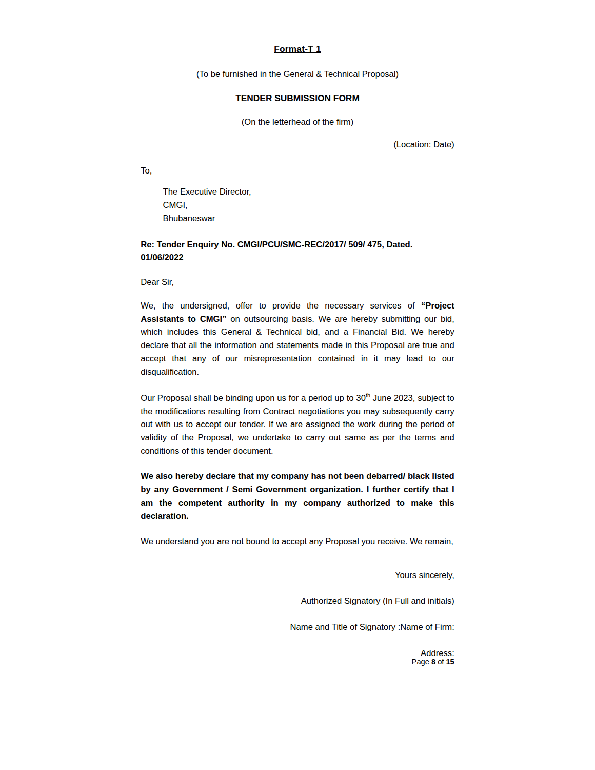Format-T 1
(To be furnished in the General & Technical Proposal)
TENDER SUBMISSION FORM
(On the letterhead of the firm)
(Location: Date)
To,
The Executive Director,
CMGI,
Bhubaneswar
Re: Tender Enquiry No. CMGI/PCU/SMC-REC/2017/ 509/ 475, Dated. 01/06/2022
Dear Sir,
We, the undersigned, offer to provide the necessary services of “Project Assistants to CMGI” on outsourcing basis. We are hereby submitting our bid, which includes this General & Technical bid, and a Financial Bid. We hereby declare that all the information and statements made in this Proposal are true and accept that any of our misrepresentation contained in it may lead to our disqualification.
Our Proposal shall be binding upon us for a period up to 30th June 2023, subject to the modifications resulting from Contract negotiations you may subsequently carry out with us to accept our tender. If we are assigned the work during the period of validity of the Proposal, we undertake to carry out same as per the terms and conditions of this tender document.
We also hereby declare that my company has not been debarred/ black listed by any Government / Semi Government organization. I further certify that I am the competent authority in my company authorized to make this declaration.
We understand you are not bound to accept any Proposal you receive. We remain,
Yours sincerely,
Authorized Signatory (In Full and initials)
Name and Title of Signatory :Name of Firm:
Address:
Page 8 of 15